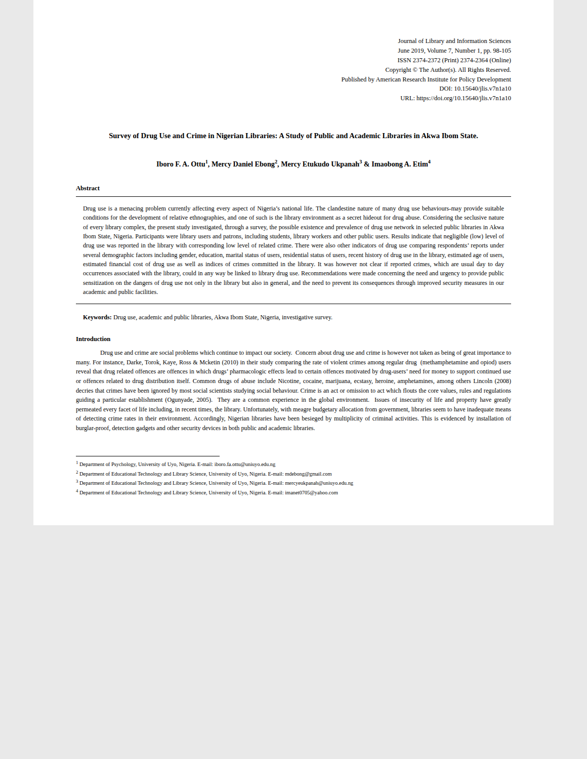Journal of Library and Information Sciences
June 2019, Volume 7, Number 1, pp. 98-105
ISSN 2374-2372 (Print) 2374-2364 (Online)
Copyright © The Author(s). All Rights Reserved.
Published by American Research Institute for Policy Development
DOI: 10.15640/jlis.v7n1a10
URL: https://doi.org/10.15640/jlis.v7n1a10
Survey of Drug Use and Crime in Nigerian Libraries: A Study of Public and Academic Libraries in Akwa Ibom State.
Iboro F. A. Ottu1, Mercy Daniel Ebong2, Mercy Etukudo Ukpanah3 & Imaobong A. Etim4
Abstract
Drug use is a menacing problem currently affecting every aspect of Nigeria’s national life. The clandestine nature of many drug use behaviours-may provide suitable conditions for the development of relative ethnographies, and one of such is the library environment as a secret hideout for drug abuse. Considering the seclusive nature of every library complex, the present study investigated, through a survey, the possible existence and prevalence of drug use network in selected public libraries in Akwa Ibom State, Nigeria. Participants were library users and patrons, including students, library workers and other public users. Results indicate that negligible (low) level of drug use was reported in the library with corresponding low level of related crime. There were also other indicators of drug use comparing respondents’ reports under several demographic factors including gender, education, marital status of users, residential status of users, recent history of drug use in the library, estimated age of users, estimated financial cost of drug use as well as indices of crimes committed in the library. It was however not clear if reported crimes, which are usual day to day occurrences associated with the library, could in any way be linked to library drug use. Recommendations were made concerning the need and urgency to provide public sensitization on the dangers of drug use not only in the library but also in general, and the need to prevent its consequences through improved security measures in our academic and public facilities.
Keywords: Drug use, academic and public libraries, Akwa Ibom State, Nigeria, investigative survey.
Introduction
Drug use and crime are social problems which continue to impact our society. Concern about drug use and crime is however not taken as being of great importance to many. For instance, Darke, Torok, Kaye, Ross & Mcketin (2010) in their study comparing the rate of violent crimes among regular drug (methamphetamine and opiod) users reveal that drug related offences are offences in which drugs’ pharmacologic effects lead to certain offences motivated by drug-users’ need for money to support continued use or offences related to drug distribution itself. Common drugs of abuse include Nicotine, cocaine, marijuana, ecstasy, heroine, amphetamines, among others Lincoln (2008) decries that crimes have been ignored by most social scientists studying social behaviour. Crime is an act or omission to act which flouts the core values, rules and regulations guiding a particular establishment (Ogunyade, 2005). They are a common experience in the global environment. Issues of insecurity of life and property have greatly permeated every facet of life including, in recent times, the library. Unfortunately, with meagre budgetary allocation from government, libraries seem to have inadequate means of detecting crime rates in their environment. Accordingly, Nigerian libraries have been besieged by multiplicity of criminal activities. This is evidenced by installation of burglar-proof, detection gadgets and other security devices in both public and academic libraries.
1 Department of Psychology, University of Uyo, Nigeria. E-mail: iboro.fa.ottu@uniuyo.edu.ng
2 Department of Educational Technology and Library Science, University of Uyo, Nigeria. E-mail: mdebong@gmail.com
3 Department of Educational Technology and Library Science, University of Uyo, Nigeria. E-mail: mercyeukpanah@uniuyo.edu.ng
4 Department of Educational Technology and Library Science, University of Uyo, Nigeria. E-mail: imanet0705@yahoo.com